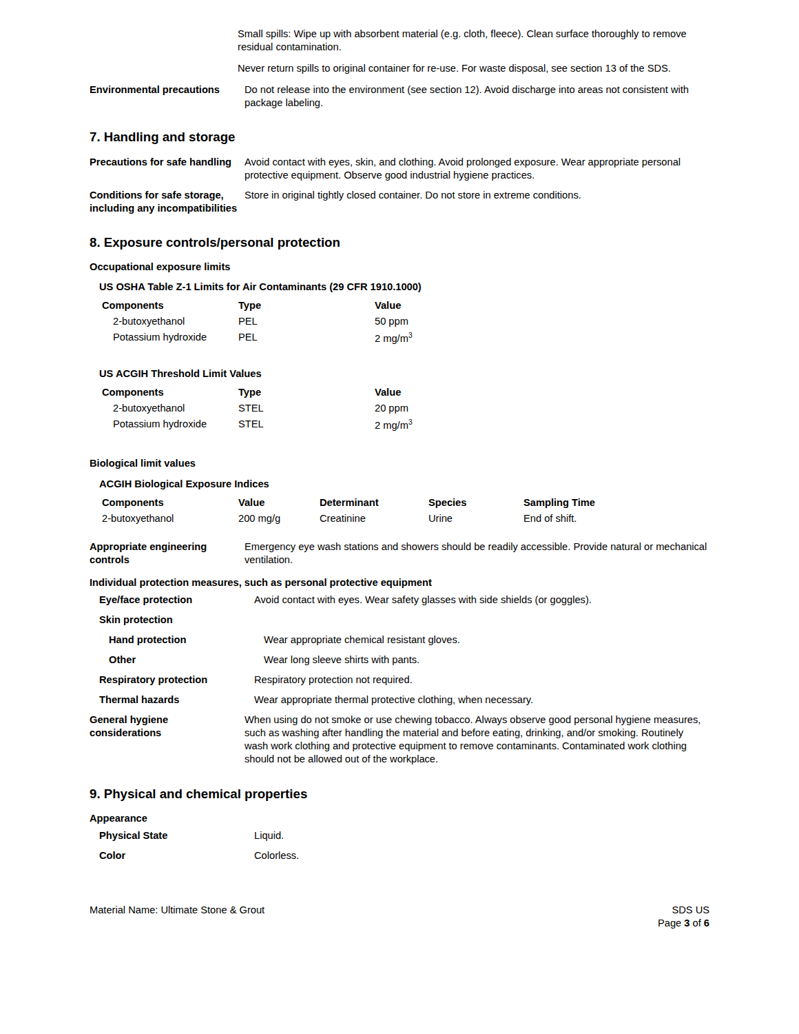Small spills: Wipe up with absorbent material (e.g. cloth, fleece). Clean surface thoroughly to remove residual contamination.
Never return spills to original container for re-use. For waste disposal, see section 13 of the SDS.
Environmental precautions
Do not release into the environment (see section 12). Avoid discharge into areas not consistent with package labeling.
7. Handling and storage
Precautions for safe handling
Avoid contact with eyes, skin, and clothing. Avoid prolonged exposure. Wear appropriate personal protective equipment. Observe good industrial hygiene practices.
Conditions for safe storage, including any incompatibilities
Store in original tightly closed container. Do not store in extreme conditions.
8. Exposure controls/personal protection
Occupational exposure limits
US OSHA Table Z-1 Limits for Air Contaminants (29 CFR 1910.1000)
| Components | Type | Value |
| --- | --- | --- |
| 2-butoxyethanol | PEL | 50 ppm |
| Potassium hydroxide | PEL | 2 mg/m 3 |
US ACGIH Threshold Limit Values
| Components | Type | Value |
| --- | --- | --- |
| 2-butoxyethanol | STEL | 20 ppm |
| Potassium hydroxide | STEL | 2 mg/m 3 |
Biological limit values
ACGIH Biological Exposure Indices
| Components | Value | Determinant | Species | Sampling Time |
| --- | --- | --- | --- | --- |
| 2-butoxyethanol | 200 mg/g | Creatinine | Urine | End of shift. |
Appropriate engineering controls
Emergency eye wash stations and showers should be readily accessible. Provide natural or mechanical ventilation.
Individual protection measures, such as personal protective equipment
Eye/face protection
Avoid contact with eyes. Wear safety glasses with side shields (or goggles).
Skin protection
Hand protection
Wear appropriate chemical resistant gloves.
Other
Wear long sleeve shirts with pants.
Respiratory protection
Respiratory protection not required.
Thermal hazards
Wear appropriate thermal protective clothing, when necessary.
General hygiene considerations
When using do not smoke or use chewing tobacco. Always observe good personal hygiene measures, such as washing after handling the material and before eating, drinking, and/or smoking. Routinely wash work clothing and protective equipment to remove contaminants. Contaminated work clothing should not be allowed out of the workplace.
9. Physical and chemical properties
Appearance
Physical State
Liquid.
Color
Colorless.
Material Name: Ultimate Stone & Grout
SDS US
Page 3 of 6